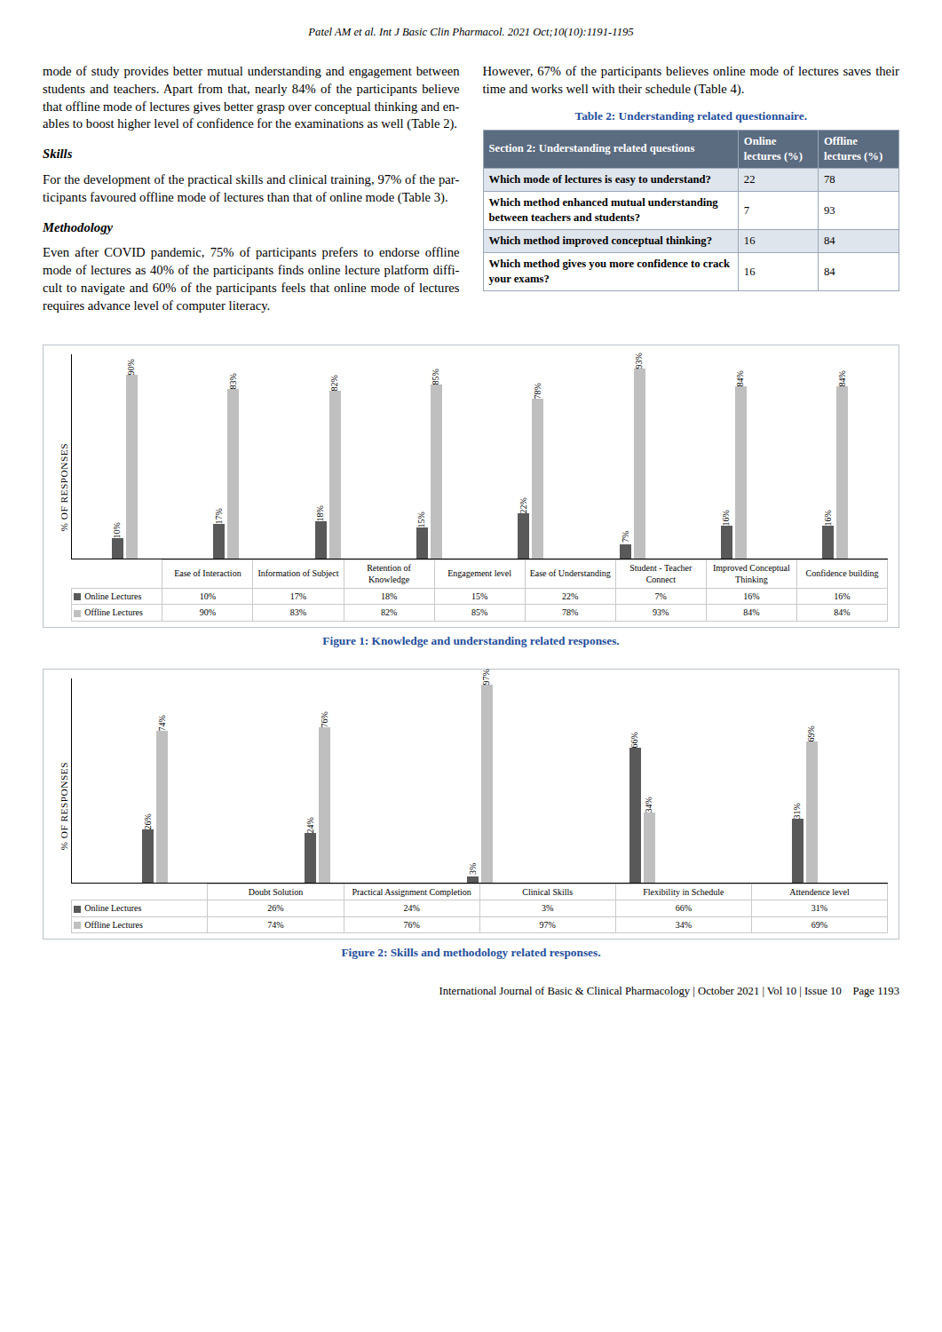Patel AM et al. Int J Basic Clin Pharmacol. 2021 Oct;10(10):1191-1195
mode of study provides better mutual understanding and engagement between students and teachers. Apart from that, nearly 84% of the participants believe that offline mode of lectures gives better grasp over conceptual thinking and enables to boost higher level of confidence for the examinations as well (Table 2).
Skills
For the development of the practical skills and clinical training, 97% of the participants favoured offline mode of lectures than that of online mode (Table 3).
Methodology
Even after COVID pandemic, 75% of participants prefers to endorse offline mode of lectures as 40% of the participants finds online lecture platform difficult to navigate and 60% of the participants feels that online mode of lectures requires advance level of computer literacy.
However, 67% of the participants believes online mode of lectures saves their time and works well with their schedule (Table 4).
Table 2: Understanding related questionnaire.
| Section 2: Understanding related questions | Online lectures (%) | Offline lectures (%) |
| --- | --- | --- |
| Which mode of lectures is easy to understand? | 22 | 78 |
| Which method enhanced mutual understanding between teachers and students? | 7 | 93 |
| Which method improved conceptual thinking? | 16 | 84 |
| Which method gives you more confidence to crack your exams? | 16 | 84 |
% OF RESPONSES
10%
90%
17%
83%
18%
82%
15%
85%
22%
78%
7%
93%
16%
84%
16%
84%
| | Ease of Interaction | Information of Subject | Retention of Knowledge | Engagement level | Ease of Understanding | Student - Teacher Connect | Improved Conceptual Thinking | Confidence building |
| Online Lectures | 10% | 17% | 18% | 15% | 22% | 7% | 16% | 16% |
| Offline Lectures | 90% | 83% | 82% | 85% | 78% | 93% | 84% | 84% |
Figure 1: Knowledge and understanding related responses.
% OF RESPONSES
26%
74%
24%
76%
3%
97%
66%
34%
31%
69%
| | Doubt Solution | Practical Assignment Completion | Clinical Skills | Flexibility in Schedule | Attendence level |
| Online Lectures | 26% | 24% | 3% | 66% | 31% |
| Offline Lectures | 74% | 76% | 97% | 34% | 69% |
Figure 2: Skills and methodology related responses.
International Journal of Basic & Clinical Pharmacology | October 2021 | Vol 10 | Issue 10 Page 1193